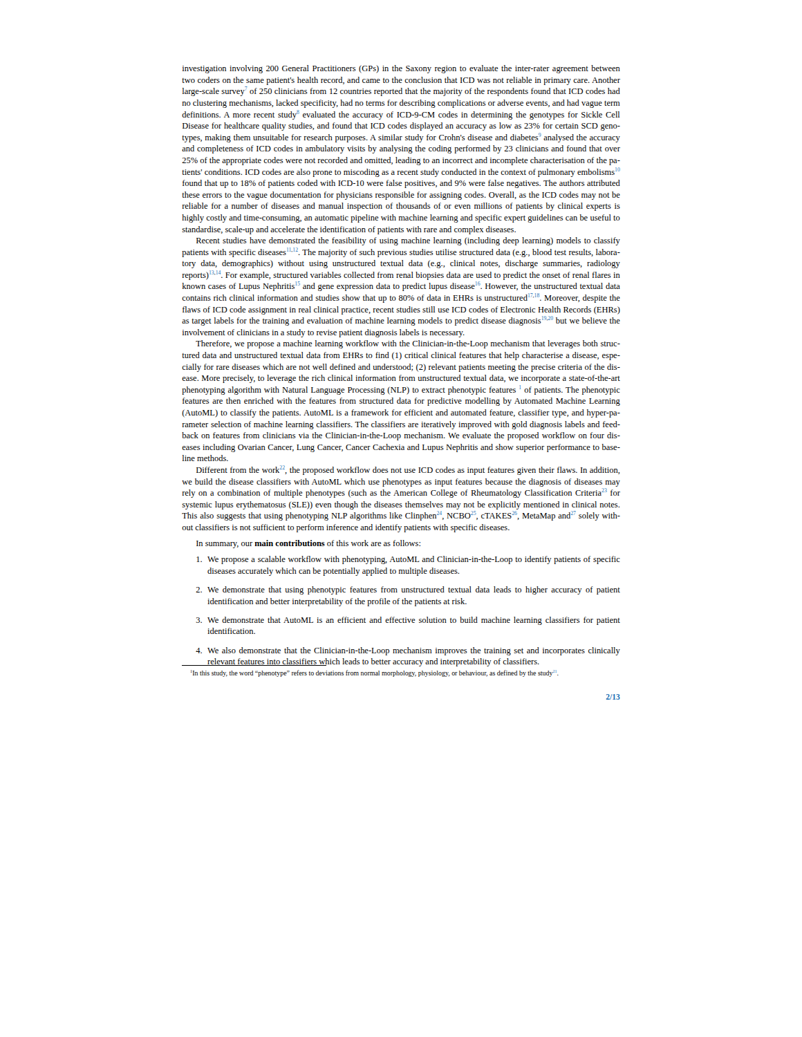investigation involving 200 General Practitioners (GPs) in the Saxony region to evaluate the inter-rater agreement between two coders on the same patient's health record, and came to the conclusion that ICD was not reliable in primary care. Another large-scale survey7 of 250 clinicians from 12 countries reported that the majority of the respondents found that ICD codes had no clustering mechanisms, lacked specificity, had no terms for describing complications or adverse events, and had vague term definitions. A more recent study8 evaluated the accuracy of ICD-9-CM codes in determining the genotypes for Sickle Cell Disease for healthcare quality studies, and found that ICD codes displayed an accuracy as low as 23% for certain SCD genotypes, making them unsuitable for research purposes. A similar study for Crohn's disease and diabetes9 analysed the accuracy and completeness of ICD codes in ambulatory visits by analysing the coding performed by 23 clinicians and found that over 25% of the appropriate codes were not recorded and omitted, leading to an incorrect and incomplete characterisation of the patients' conditions. ICD codes are also prone to miscoding as a recent study conducted in the context of pulmonary embolisms10 found that up to 18% of patients coded with ICD-10 were false positives, and 9% were false negatives. The authors attributed these errors to the vague documentation for physicians responsible for assigning codes. Overall, as the ICD codes may not be reliable for a number of diseases and manual inspection of thousands of or even millions of patients by clinical experts is highly costly and time-consuming, an automatic pipeline with machine learning and specific expert guidelines can be useful to standardise, scale-up and accelerate the identification of patients with rare and complex diseases.
Recent studies have demonstrated the feasibility of using machine learning (including deep learning) models to classify patients with specific diseases11,12. The majority of such previous studies utilise structured data (e.g., blood test results, laboratory data, demographics) without using unstructured textual data (e.g., clinical notes, discharge summaries, radiology reports)13,14. For example, structured variables collected from renal biopsies data are used to predict the onset of renal flares in known cases of Lupus Nephritis15 and gene expression data to predict lupus disease16. However, the unstructured textual data contains rich clinical information and studies show that up to 80% of data in EHRs is unstructured17,18. Moreover, despite the flaws of ICD code assignment in real clinical practice, recent studies still use ICD codes of Electronic Health Records (EHRs) as target labels for the training and evaluation of machine learning models to predict disease diagnosis19,20 but we believe the involvement of clinicians in a study to revise patient diagnosis labels is necessary.
Therefore, we propose a machine learning workflow with the Clinician-in-the-Loop mechanism that leverages both structured data and unstructured textual data from EHRs to find (1) critical clinical features that help characterise a disease, especially for rare diseases which are not well defined and understood; (2) relevant patients meeting the precise criteria of the disease. More precisely, to leverage the rich clinical information from unstructured textual data, we incorporate a state-of-the-art phenotyping algorithm with Natural Language Processing (NLP) to extract phenotypic features 1 of patients. The phenotypic features are then enriched with the features from structured data for predictive modelling by Automated Machine Learning (AutoML) to classify the patients. AutoML is a framework for efficient and automated feature, classifier type, and hyper-parameter selection of machine learning classifiers. The classifiers are iteratively improved with gold diagnosis labels and feedback on features from clinicians via the Clinician-in-the-Loop mechanism. We evaluate the proposed workflow on four diseases including Ovarian Cancer, Lung Cancer, Cancer Cachexia and Lupus Nephritis and show superior performance to baseline methods.
Different from the work22, the proposed workflow does not use ICD codes as input features given their flaws. In addition, we build the disease classifiers with AutoML which use phenotypes as input features because the diagnosis of diseases may rely on a combination of multiple phenotypes (such as the American College of Rheumatology Classification Criteria23 for systemic lupus erythematosus (SLE)) even though the diseases themselves may not be explicitly mentioned in clinical notes. This also suggests that using phenotyping NLP algorithms like Clinphen24, NCBO25, cTAKES26, MetaMap and27 solely without classifiers is not sufficient to perform inference and identify patients with specific diseases.
In summary, our main contributions of this work are as follows:
We propose a scalable workflow with phenotyping, AutoML and Clinician-in-the-Loop to identify patients of specific diseases accurately which can be potentially applied to multiple diseases.
We demonstrate that using phenotypic features from unstructured textual data leads to higher accuracy of patient identification and better interpretability of the profile of the patients at risk.
We demonstrate that AutoML is an efficient and effective solution to build machine learning classifiers for patient identification.
We also demonstrate that the Clinician-in-the-Loop mechanism improves the training set and incorporates clinically relevant features into classifiers which leads to better accuracy and interpretability of classifiers.
1In this study, the word “phenotype” refers to deviations from normal morphology, physiology, or behaviour, as defined by the study21.
2/13